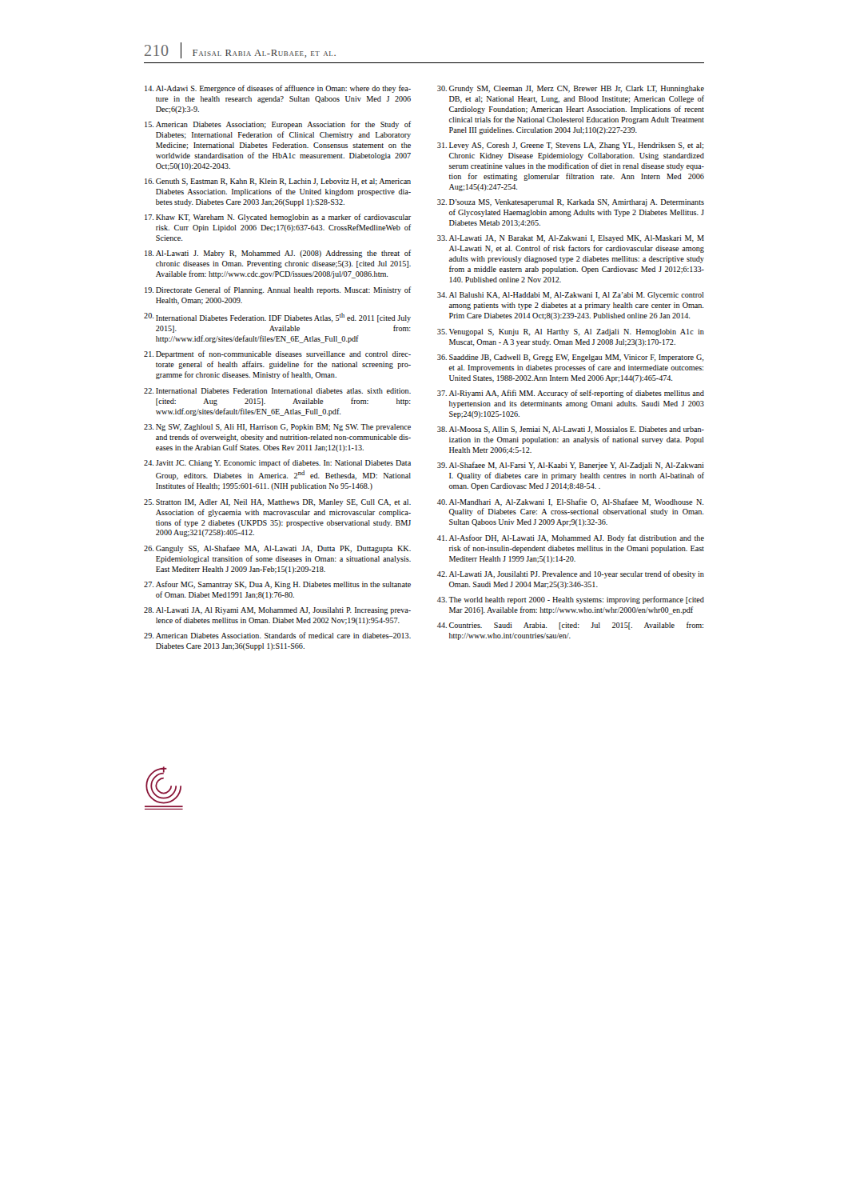210
Faisal Rabia Al-Rubaee, et al.
Al-Adawi S. Emergence of diseases of affluence in Oman: where do they feature in the health research agenda? Sultan Qaboos Univ Med J 2006 Dec;6(2):3-9.
American Diabetes Association; European Association for the Study of Diabetes; International Federation of Clinical Chemistry and Laboratory Medicine; International Diabetes Federation. Consensus statement on the worldwide standardisation of the HbA1c measurement. Diabetologia 2007 Oct;50(10):2042-2043.
Genuth S, Eastman R, Kahn R, Klein R, Lachin J, Lebovitz H, et al; American Diabetes Association. Implications of the United kingdom prospective diabetes study. Diabetes Care 2003 Jan;26(Suppl 1):S28-S32.
Khaw KT, Wareham N. Glycated hemoglobin as a marker of cardiovascular risk. Curr Opin Lipidol 2006 Dec;17(6):637-643. CrossRefMedlineWeb of Science.
Al-Lawati J. Mabry R, Mohammed AJ. (2008) Addressing the threat of chronic diseases in Oman. Preventing chronic disease;5(3). [cited Jul 2015]. Available from: http://www.cdc.gov/PCD/issues/2008/jul/07_0086.htm.
Directorate General of Planning. Annual health reports. Muscat: Ministry of Health, Oman; 2000-2009.
International Diabetes Federation. IDF Diabetes Atlas, 5th ed. 2011 [cited July 2015]. Available from: http://www.idf.org/sites/default/files/EN_6E_Atlas_Full_0.pdf
Department of non-communicable diseases surveillance and control directorate general of health affairs. guideline for the national screening programme for chronic diseases. Ministry of health, Oman.
International Diabetes Federation International diabetes atlas. sixth edition. [cited: Aug 2015]. Available from: http: www.idf.org/sites/default/files/EN_6E_Atlas_Full_0.pdf.
Ng SW, Zaghloul S, Ali HI, Harrison G, Popkin BM; Ng SW. The prevalence and trends of overweight, obesity and nutrition-related non-communicable diseases in the Arabian Gulf States. Obes Rev 2011 Jan;12(1):1-13.
Javitt JC. Chiang Y. Economic impact of diabetes. In: National Diabetes Data Group, editors. Diabetes in America. 2nd ed. Bethesda, MD: National Institutes of Health; 1995:601-611. (NIH publication No 95-1468.)
Stratton IM, Adler AI, Neil HA, Matthews DR, Manley SE, Cull CA, et al. Association of glycaemia with macrovascular and microvascular complications of type 2 diabetes (UKPDS 35): prospective observational study. BMJ 2000 Aug;321(7258):405-412.
Ganguly SS, Al-Shafaee MA, Al-Lawati JA, Dutta PK, Duttagupta KK. Epidemiological transition of some diseases in Oman: a situational analysis. East Mediterr Health J 2009 Jan-Feb;15(1):209-218.
Asfour MG, Samantray SK, Dua A, King H. Diabetes mellitus in the sultanate of Oman. Diabet Med1991 Jan;8(1):76-80.
Al-Lawati JA, Al Riyami AM, Mohammed AJ, Jousilahti P. Increasing prevalence of diabetes mellitus in Oman. Diabet Med 2002 Nov;19(11):954-957.
American Diabetes Association. Standards of medical care in diabetes–2013. Diabetes Care 2013 Jan;36(Suppl 1):S11-S66.
Grundy SM, Cleeman JI, Merz CN, Brewer HB Jr, Clark LT, Hunninghake DB, et al; National Heart, Lung, and Blood Institute; American College of Cardiology Foundation; American Heart Association. Implications of recent clinical trials for the National Cholesterol Education Program Adult Treatment Panel III guidelines. Circulation 2004 Jul;110(2):227-239.
Levey AS, Coresh J, Greene T, Stevens LA, Zhang YL, Hendriksen S, et al; Chronic Kidney Disease Epidemiology Collaboration. Using standardized serum creatinine values in the modification of diet in renal disease study equation for estimating glomerular filtration rate. Ann Intern Med 2006 Aug;145(4):247-254.
D’souza MS, Venkatesaperumal R, Karkada SN, Amirtharaj A. Determinants of Glycosylated Haemaglobin among Adults with Type 2 Diabetes Mellitus. J Diabetes Metab 2013;4:265.
Al-Lawati JA, N Barakat M, Al-Zakwani I, Elsayed MK, Al-Maskari M, M Al-Lawati N, et al. Control of risk factors for cardiovascular disease among adults with previously diagnosed type 2 diabetes mellitus: a descriptive study from a middle eastern arab population. Open Cardiovasc Med J 2012;6:133-140. Published online 2 Nov 2012.
Al Balushi KA, Al-Haddabi M, Al-Zakwani I, Al Za’abi M. Glycemic control among patients with type 2 diabetes at a primary health care center in Oman. Prim Care Diabetes 2014 Oct;8(3):239-243. Published online 26 Jan 2014.
Venugopal S, Kunju R, Al Harthy S, Al Zadjali N. Hemoglobin A1c in Muscat, Oman - A 3 year study. Oman Med J 2008 Jul;23(3):170-172.
Saaddine JB, Cadwell B, Gregg EW, Engelgau MM, Vinicor F, Imperatore G, et al. Improvements in diabetes processes of care and intermediate outcomes: United States, 1988-2002.Ann Intern Med 2006 Apr;144(7):465-474.
Al-Riyami AA, Afifi MM. Accuracy of self-reporting of diabetes mellitus and hypertension and its determinants among Omani adults. Saudi Med J 2003 Sep;24(9):1025-1026.
Al-Moosa S, Allin S, Jemiai N, Al-Lawati J, Mossialos E. Diabetes and urbanization in the Omani population: an analysis of national survey data. Popul Health Metr 2006;4:5-12.
Al-Shafaee M, Al-Farsi Y, Al-Kaabi Y, Banerjee Y, Al-Zadjali N, Al-Zakwani I. Quality of diabetes care in primary health centres in north Al-batinah of oman. Open Cardiovasc Med J 2014;8:48-54. .
Al-Mandhari A, Al-Zakwani I, El-Shafie O, Al-Shafaee M, Woodhouse N. Quality of Diabetes Care: A cross-sectional observational study in Oman. Sultan Qaboos Univ Med J 2009 Apr;9(1):32-36.
Al-Asfoor DH, Al-Lawati JA, Mohammed AJ. Body fat distribution and the risk of non-insulin-dependent diabetes mellitus in the Omani population. East Mediterr Health J 1999 Jan;5(1):14-20.
Al-Lawati JA, Jousilahti PJ. Prevalence and 10-year secular trend of obesity in Oman. Saudi Med J 2004 Mar;25(3):346-351.
The world health report 2000 - Health systems: improving performance [cited Mar 2016]. Available from: http://www.who.int/whr/2000/en/whr00_en.pdf
Countries. Saudi Arabia. [cited: Jul 2015[. Available from: http://www.who.int/countries/sau/en/.